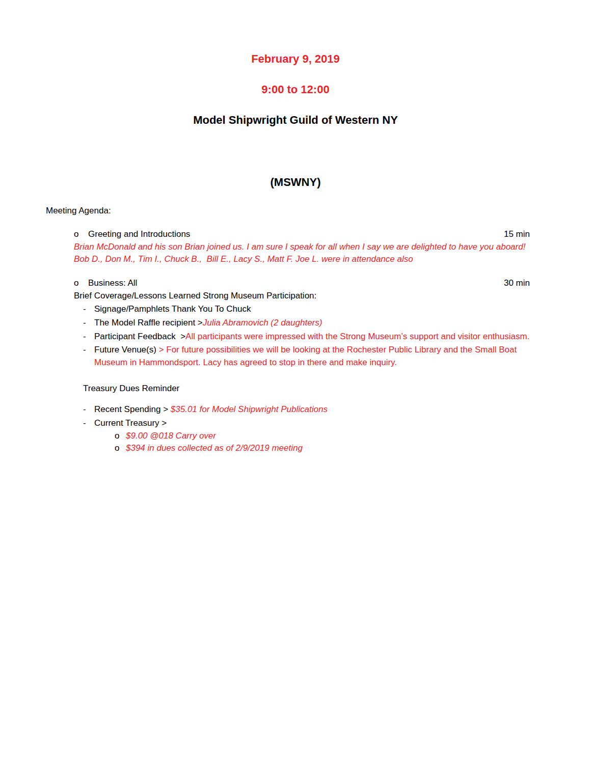February 9, 2019
9:00 to 12:00
Model Shipwright Guild of Western NY
(MSWNY)
Meeting Agenda:
oGreeting and Introductions 15 min
Brian McDonald and his son Brian joined us. I am sure I speak for all when I say we are delighted to have you aboard!
Bob D., Don M., Tim I., Chuck B., Bill E., Lacy S., Matt F. Joe L. were in attendance also
oBusiness: All 30 min
Brief Coverage/Lessons Learned Strong Museum Participation:
Signage/Pamphlets Thank You To Chuck
The Model Raffle recipient >Julia Abramovich (2 daughters)
Participant Feedback >All participants were impressed with the Strong Museum’s support and visitor enthusiasm.
Future Venue(s) > For future possibilities we will be looking at the Rochester Public Library and the Small Boat Museum in Hammondsport. Lacy has agreed to stop in there and make inquiry.
Treasury Dues Reminder
Recent Spending > $35.01 for Model Shipwright Publications
Current Treasury >
$9.00 @018 Carry over
$394 in dues collected as of 2/9/2019 meeting